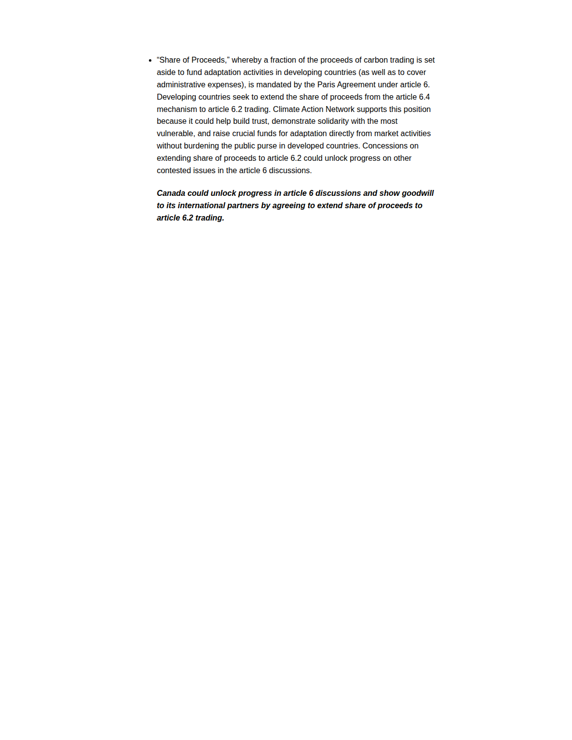“Share of Proceeds,” whereby a fraction of the proceeds of carbon trading is set aside to fund adaptation activities in developing countries (as well as to cover administrative expenses), is mandated by the Paris Agreement under article 6. Developing countries seek to extend the share of proceeds from the article 6.4 mechanism to article 6.2 trading. Climate Action Network supports this position because it could help build trust, demonstrate solidarity with the most vulnerable, and raise crucial funds for adaptation directly from market activities without burdening the public purse in developed countries. Concessions on extending share of proceeds to article 6.2 could unlock progress on other contested issues in the article 6 discussions.
Canada could unlock progress in article 6 discussions and show goodwill to its international partners by agreeing to extend share of proceeds to article 6.2 trading.